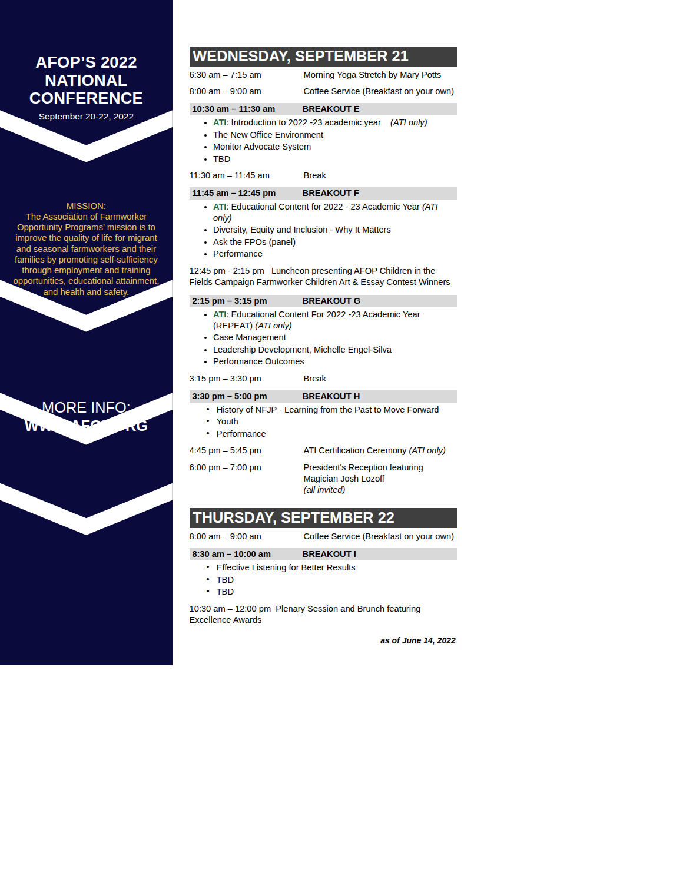AFOP’S 2022
NATIONAL CONFERENCE
September 20-22, 2022
MISSION: The Association of Farmworker Opportunity Programs’ mission is to improve the quality of life for migrant and seasonal farmworkers and their families by promoting self-sufficiency through employment and training opportunities, educational attainment, and health and safety.
MORE INFO:
WWW.AFOP.ORG
WEDNESDAY, SEPTEMBER 21
6:30 am – 7:15 am
Morning Yoga Stretch by Mary Potts
8:00 am – 9:00 am
Coffee Service (Breakfast on your own)
10:30 am – 11:30 am BREAKOUT E
ATI: Introduction to 2022 -23 academic year (ATI only)
The New Office Environment
Monitor Advocate System
TBD
11:30 am – 11:45 am Break
11:45 am – 12:45 pm BREAKOUT F
ATI: Educational Content for 2022 - 23 Academic Year (ATI only)
Diversity, Equity and Inclusion - Why It Matters
Ask the FPOs (panel)
Performance
12:45 pm - 2:15 pm Luncheon presenting AFOP Children in the Fields Campaign Farmworker Children Art & Essay Contest Winners
2:15 pm – 3:15 pm BREAKOUT G
ATI: Educational Content For 2022 -23 Academic Year (REPEAT) (ATI only)
Case Management
Leadership Development, Michelle Engel-Silva
Performance Outcomes
3:15 pm – 3:30 pm Break
3:30 pm – 5:00 pm BREAKOUT H
History of NFJP - Learning from the Past to Move Forward
Youth
Performance
4:45 pm – 5:45 pm
ATI Certification Ceremony (ATI only)
6:00 pm – 7:00 pm
President's Reception featuring Magician Josh Lozoff
(all invited)
THURSDAY, SEPTEMBER 22
8:00 am – 9:00 am
Coffee Service (Breakfast on your own)
8:30 am – 10:00 am BREAKOUT I
Effective Listening for Better Results
TBD
TBD
10:30 am – 12:00 pm Plenary Session and Brunch featuring Excellence Awards
as of June 14, 2022